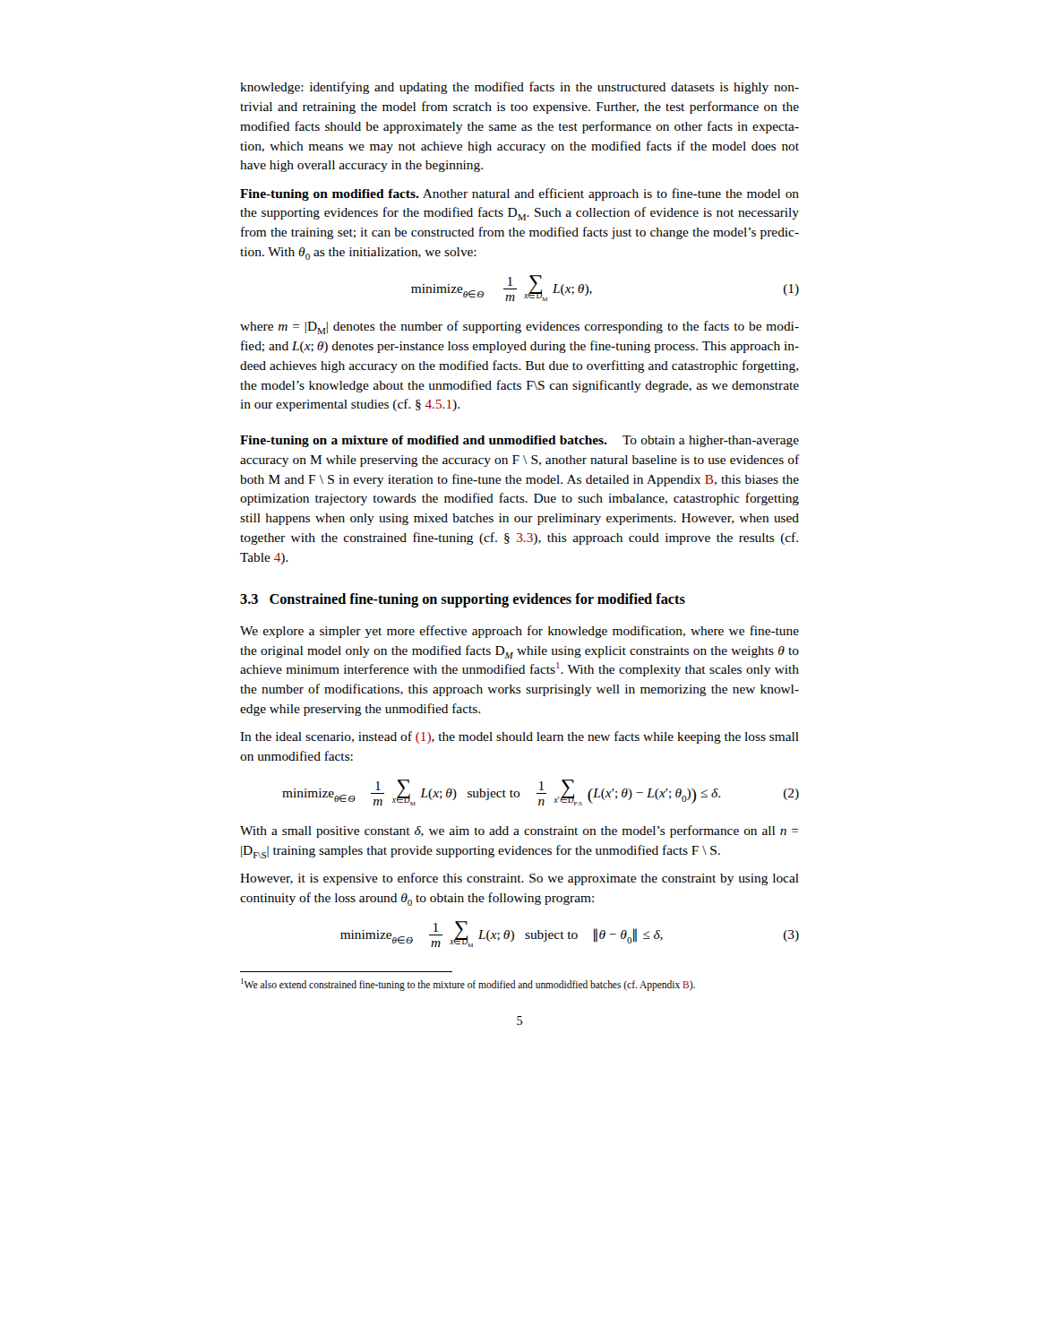knowledge: identifying and updating the modified facts in the unstructured datasets is highly non-trivial and retraining the model from scratch is too expensive. Further, the test performance on the modified facts should be approximately the same as the test performance on other facts in expectation, which means we may not achieve high accuracy on the modified facts if the model does not have high overall accuracy in the beginning.
Fine-tuning on modified facts. Another natural and efficient approach is to fine-tune the model on the supporting evidences for the modified facts DM. Such a collection of evidence is not necessarily from the training set; it can be constructed from the modified facts just to change the model’s prediction. With θ0 as the initialization, we solve:
minimizeθ∈Θ 1 m ∑x∈DM L(x; θ),
(1)
where m = |DM| denotes the number of supporting evidences corresponding to the facts to be modified; and L(x; θ) denotes per-instance loss employed during the fine-tuning process. This approach indeed achieves high accuracy on the modified facts. But due to overfitting and catastrophic forgetting, the model’s knowledge about the unmodified facts F\S can significantly degrade, as we demonstrate in our experimental studies (cf. § 4.5.1).
Fine-tuning on a mixture of modified and unmodified batches. To obtain a higher-than-average accuracy on M while preserving the accuracy on F \ S, another natural baseline is to use evidences of both M and F \ S in every iteration to fine-tune the model. As detailed in Appendix B, this biases the optimization trajectory towards the modified facts. Due to such imbalance, catastrophic forgetting still happens when only using mixed batches in our preliminary experiments. However, when used together with the constrained fine-tuning (cf. § 3.3), this approach could improve the results (cf. Table 4).
3.3 Constrained fine-tuning on supporting evidences for modified facts
We explore a simpler yet more effective approach for knowledge modification, where we fine-tune the original model only on the modified facts DM while using explicit constraints on the weights θ to achieve minimum interference with the unmodified facts1. With the complexity that scales only with the number of modifications, this approach works surprisingly well in memorizing the new knowledge while preserving the unmodified facts.
In the ideal scenario, instead of (1), the model should learn the new facts while keeping the loss small on unmodified facts:
minimizeθ∈Θ 1 m ∑x∈DM L(x; θ) subject to 1 n ∑x′∈DF\S (L(x′; θ) − L(x′; θ0)) ≤ δ.
(2)
With a small positive constant δ, we aim to add a constraint on the model’s performance on all n = |DF\S| training samples that provide supporting evidences for the unmodified facts F \ S.
However, it is expensive to enforce this constraint. So we approximate the constraint by using local continuity of the loss around θ0 to obtain the following program:
minimizeθ∈Θ 1 m ∑x∈DM L(x; θ) subject to ∥θ − θ0∥ ≤ δ,
(3)
1We also extend constrained fine-tuning to the mixture of modified and unmodidfied batches (cf. Appendix B).
5